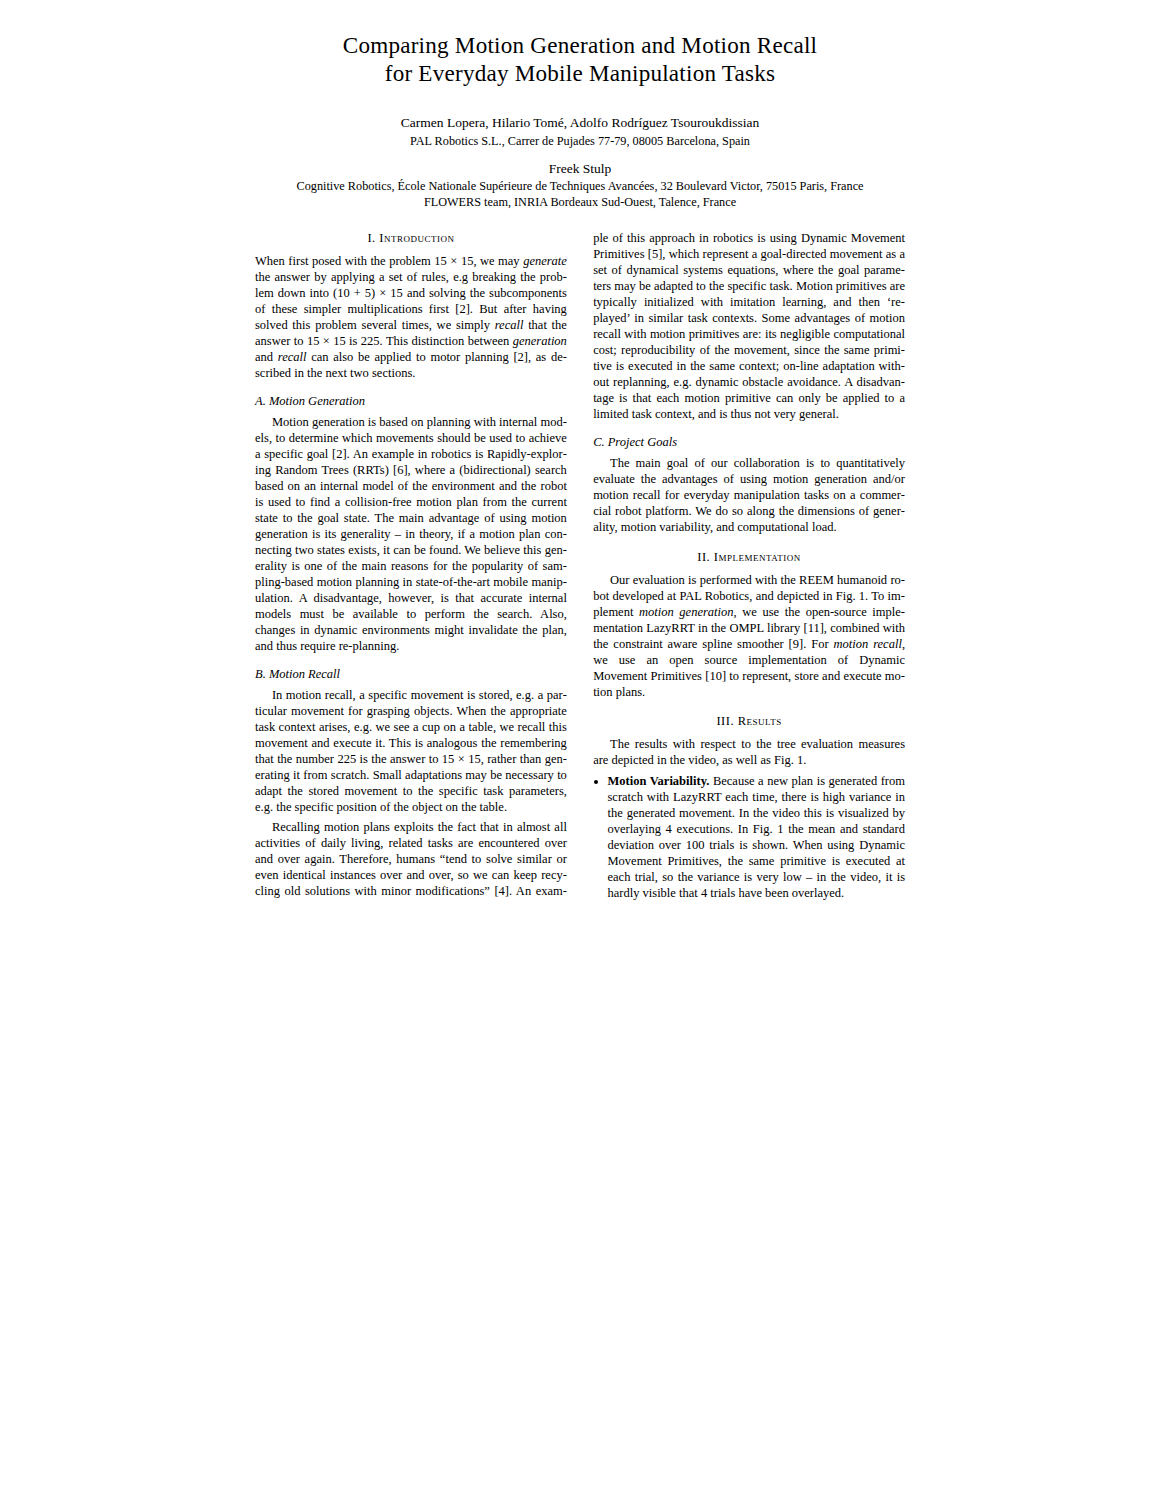Comparing Motion Generation and Motion Recall
for Everyday Mobile Manipulation Tasks
Carmen Lopera, Hilario Tomé, Adolfo Rodríguez Tsouroukdissian
PAL Robotics S.L., Carrer de Pujades 77-79, 08005 Barcelona, Spain
Freek Stulp
Cognitive Robotics, École Nationale Supérieure de Techniques Avancées, 32 Boulevard Victor, 75015 Paris, France
FLOWERS team, INRIA Bordeaux Sud-Ouest, Talence, France
I. Introduction
When first posed with the problem 15 × 15, we may generate the answer by applying a set of rules, e.g breaking the problem down into (10 + 5) × 15 and solving the subcomponents of these simpler multiplications first [2]. But after having solved this problem several times, we simply recall that the answer to 15 × 15 is 225. This distinction between generation and recall can also be applied to motor planning [2], as described in the next two sections.
A. Motion Generation
Motion generation is based on planning with internal models, to determine which movements should be used to achieve a specific goal [2]. An example in robotics is Rapidly-exploring Random Trees (RRTs) [6], where a (bidirectional) search based on an internal model of the environment and the robot is used to find a collision-free motion plan from the current state to the goal state. The main advantage of using motion generation is its generality – in theory, if a motion plan connecting two states exists, it can be found. We believe this generality is one of the main reasons for the popularity of sampling-based motion planning in state-of-the-art mobile manipulation. A disadvantage, however, is that accurate internal models must be available to perform the search. Also, changes in dynamic environments might invalidate the plan, and thus require re-planning.
B. Motion Recall
In motion recall, a specific movement is stored, e.g. a particular movement for grasping objects. When the appropriate task context arises, e.g. we see a cup on a table, we recall this movement and execute it. This is analogous the remembering that the number 225 is the answer to 15 × 15, rather than generating it from scratch. Small adaptations may be necessary to adapt the stored movement to the specific task parameters, e.g. the specific position of the object on the table.
Recalling motion plans exploits the fact that in almost all activities of daily living, related tasks are encountered over and over again. Therefore, humans “tend to solve similar or even identical instances over and over, so we can keep recycling old solutions with minor modifications” [4]. An example of this approach in robotics is using Dynamic Movement Primitives [5], which represent a goal-directed movement as a set of dynamical systems equations, where the goal parameters may be adapted to the specific task. Motion primitives are typically initialized with imitation learning, and then ‘replayed’ in similar task contexts. Some advantages of motion recall with motion primitives are: its negligible computational cost; reproducibility of the movement, since the same primitive is executed in the same context; on-line adaptation without replanning, e.g. dynamic obstacle avoidance. A disadvantage is that each motion primitive can only be applied to a limited task context, and is thus not very general.
C. Project Goals
The main goal of our collaboration is to quantitatively evaluate the advantages of using motion generation and/or motion recall for everyday manipulation tasks on a commercial robot platform. We do so along the dimensions of generality, motion variability, and computational load.
II. Implementation
Our evaluation is performed with the REEM humanoid robot developed at PAL Robotics, and depicted in Fig. 1. To implement motion generation, we use the open-source implementation LazyRRT in the OMPL library [11], combined with the constraint aware spline smoother [9]. For motion recall, we use an open source implementation of Dynamic Movement Primitives [10] to represent, store and execute motion plans.
III. Results
The results with respect to the tree evaluation measures are depicted in the video, as well as Fig. 1.
Motion Variability. Because a new plan is generated from scratch with LazyRRT each time, there is high variance in the generated movement. In the video this is visualized by overlaying 4 executions. In Fig. 1 the mean and standard deviation over 100 trials is shown. When using Dynamic Movement Primitives, the same primitive is executed at each trial, so the variance is very low – in the video, it is hardly visible that 4 trials have been overlayed.